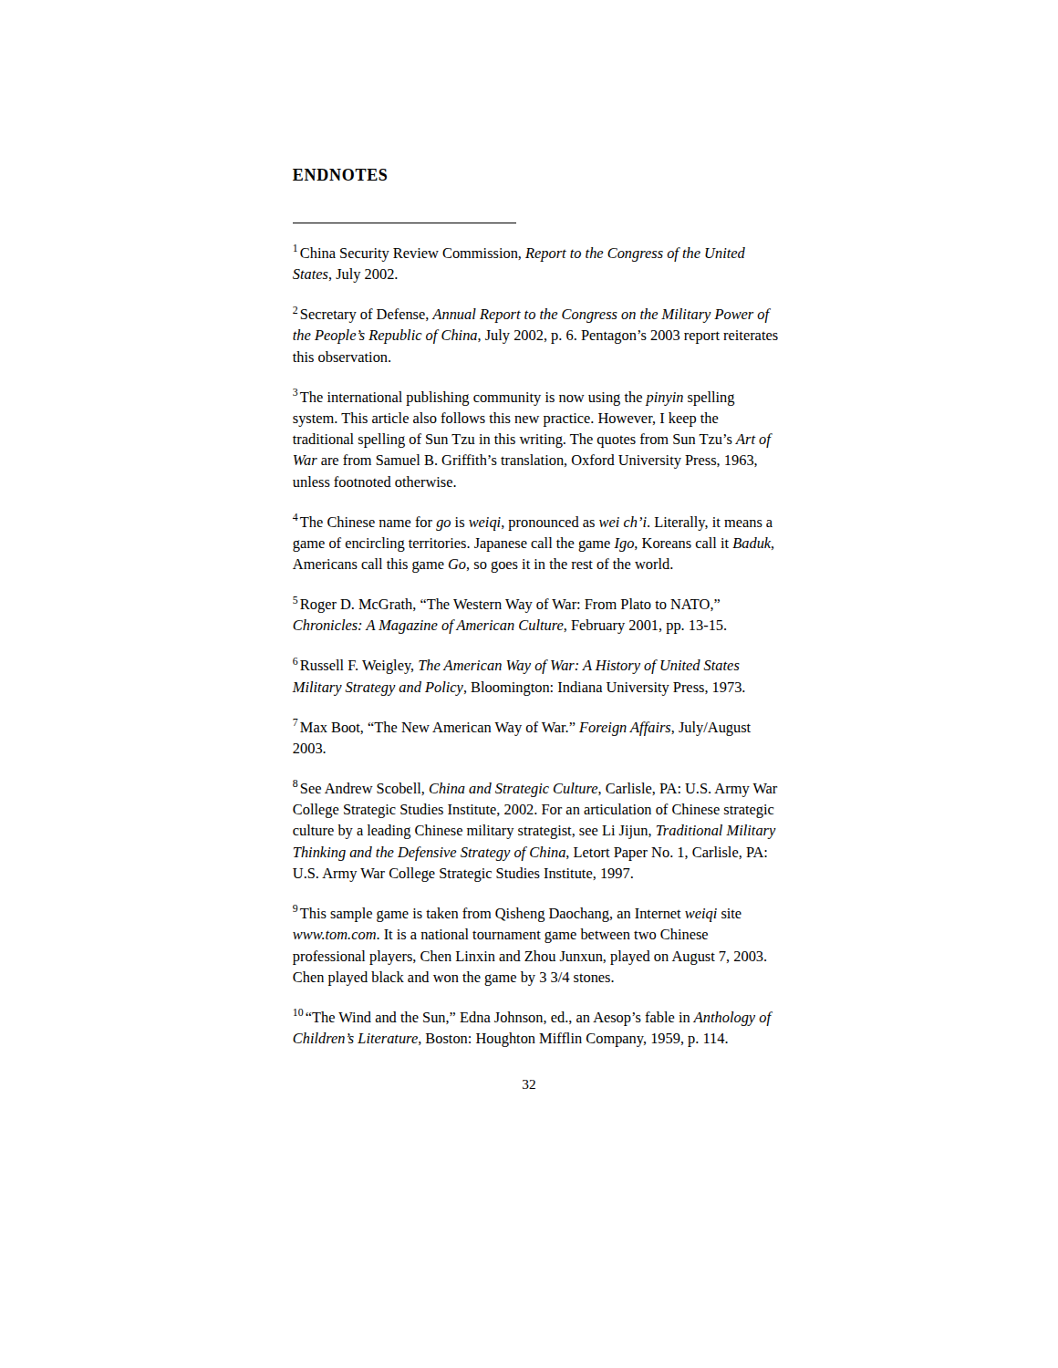ENDNOTES
1 China Security Review Commission, Report to the Congress of the United States, July 2002.
2 Secretary of Defense, Annual Report to the Congress on the Military Power of the People’s Republic of China, July 2002, p. 6. Pentagon’s 2003 report reiterates this observation.
3 The international publishing community is now using the pinyin spelling system. This article also follows this new practice. However, I keep the traditional spelling of Sun Tzu in this writing. The quotes from Sun Tzu’s Art of War are from Samuel B. Griffith’s translation, Oxford University Press, 1963, unless footnoted otherwise.
4 The Chinese name for go is weiqi, pronounced as wei ch’i. Literally, it means a game of encircling territories. Japanese call the game Igo, Koreans call it Baduk, Americans call this game Go, so goes it in the rest of the world.
5 Roger D. McGrath, “The Western Way of War: From Plato to NATO,” Chronicles: A Magazine of American Culture, February 2001, pp. 13-15.
6 Russell F. Weigley, The American Way of War: A History of United States Military Strategy and Policy, Bloomington: Indiana University Press, 1973.
7 Max Boot, “The New American Way of War.” Foreign Affairs, July/August 2003.
8 See Andrew Scobell, China and Strategic Culture, Carlisle, PA: U.S. Army War College Strategic Studies Institute, 2002. For an articulation of Chinese strategic culture by a leading Chinese military strategist, see Li Jijun, Traditional Military Thinking and the Defensive Strategy of China, Letort Paper No. 1, Carlisle, PA: U.S. Army War College Strategic Studies Institute, 1997.
9 This sample game is taken from Qisheng Daochang, an Internet weiqi site www.tom.com. It is a national tournament game between two Chinese professional players, Chen Linxin and Zhou Junxun, played on August 7, 2003. Chen played black and won the game by 3 3/4 stones.
10“The Wind and the Sun,” Edna Johnson, ed., an Aesop’s fable in Anthology of Children’s Literature, Boston: Houghton Mifflin Company, 1959, p. 114.
32